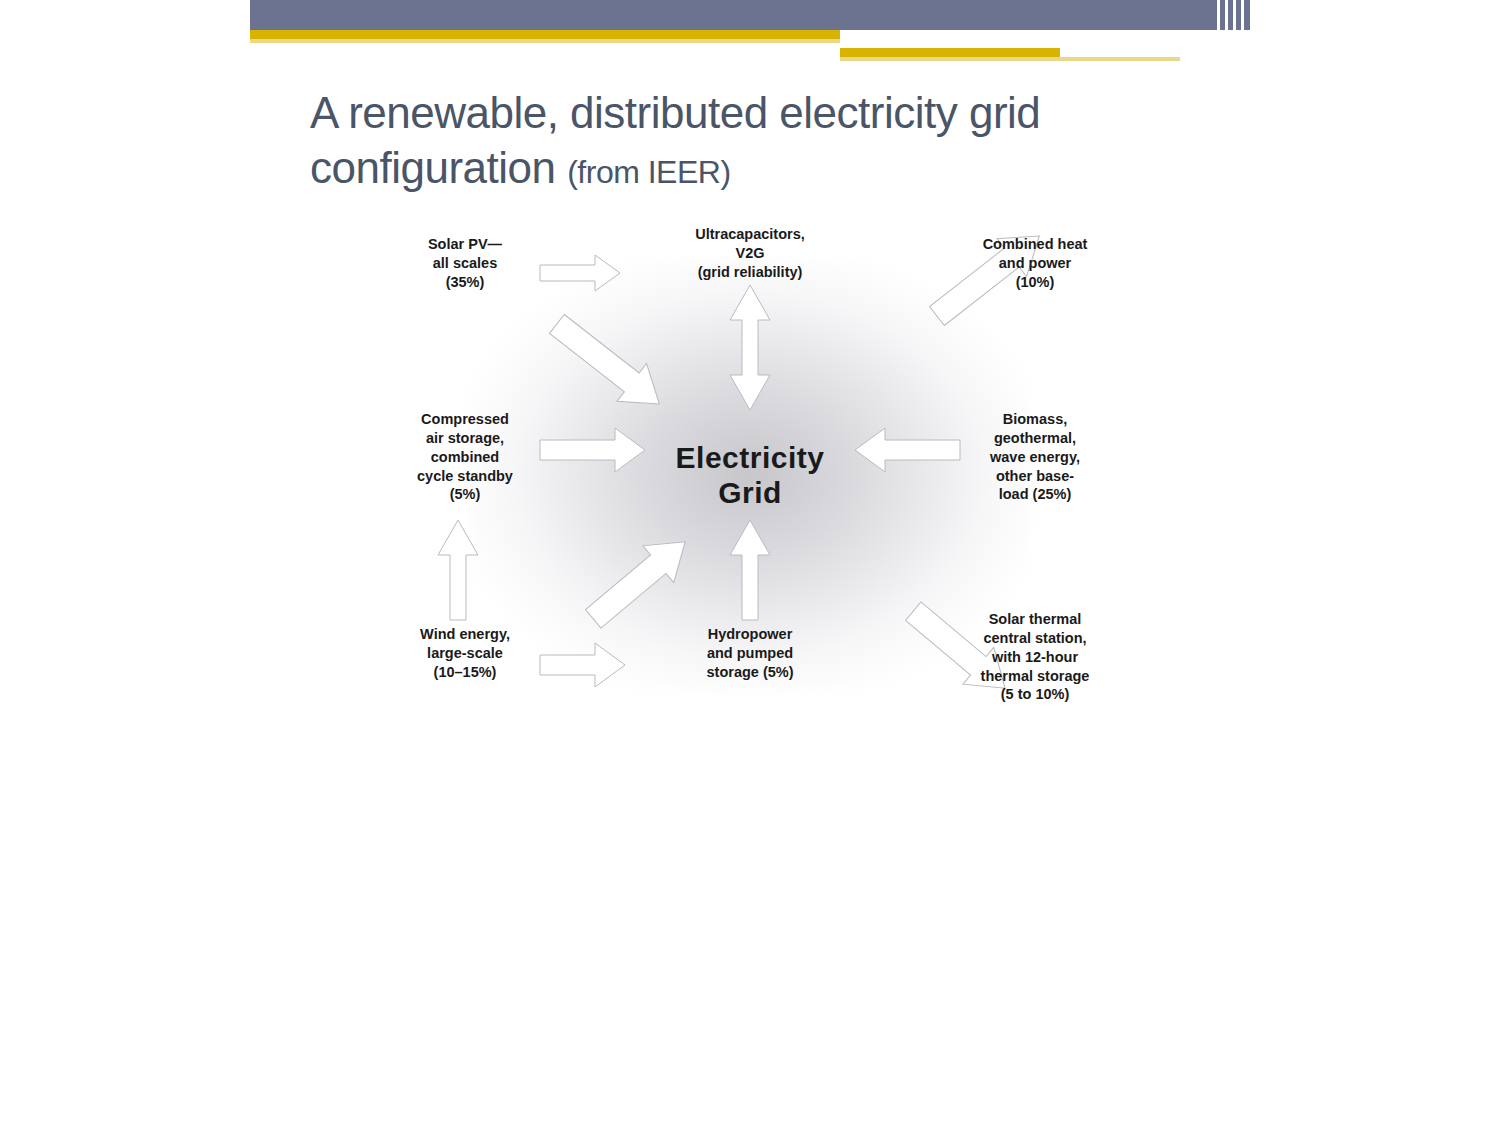A renewable, distributed electricity grid configuration (from IEER)
Electricity
Grid
Solar PV—
all scales
(35%)
Ultracapacitors,
V2G
(grid reliability)
Combined heat
and power
(10%)
Compressed
air storage,
combined
cycle standby
(5%)
Biomass,
geothermal,
wave energy,
other base-
load (25%)
Wind energy,
large-scale
(10–15%)
Hydropower
and pumped
storage (5%)
Solar thermal
central station,
with 12-hour
thermal storage
(5 to 10%)